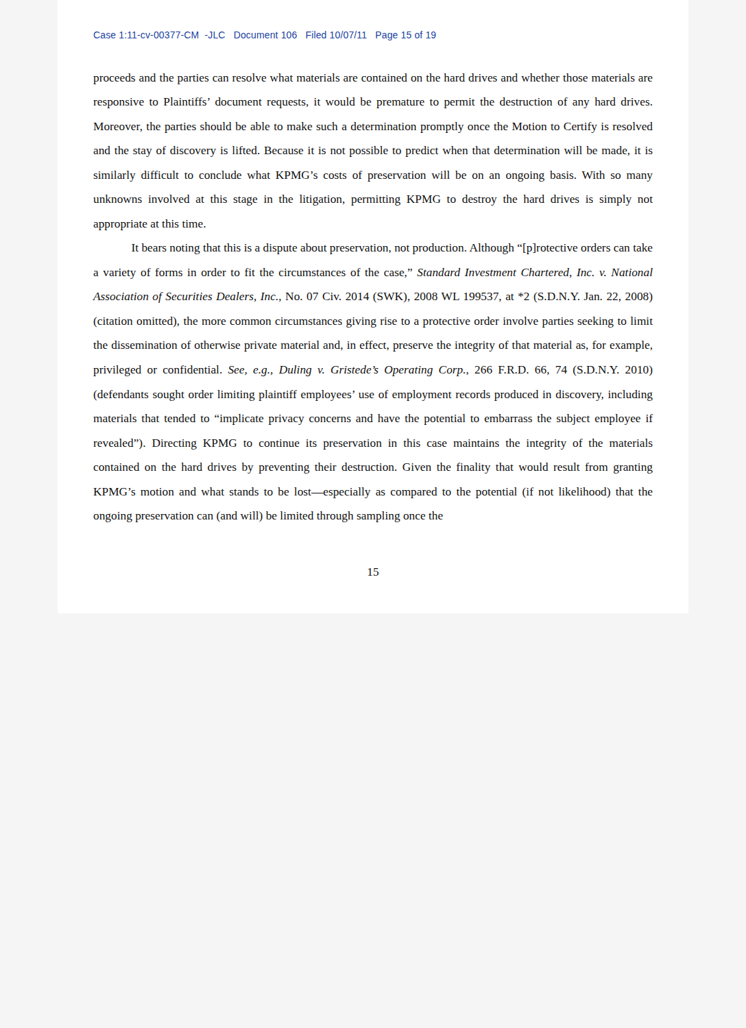Case 1:11-cv-00377-CM -JLC Document 106 Filed 10/07/11 Page 15 of 19
proceeds and the parties can resolve what materials are contained on the hard drives and whether those materials are responsive to Plaintiffs’ document requests, it would be premature to permit the destruction of any hard drives. Moreover, the parties should be able to make such a determination promptly once the Motion to Certify is resolved and the stay of discovery is lifted. Because it is not possible to predict when that determination will be made, it is similarly difficult to conclude what KPMG’s costs of preservation will be on an ongoing basis. With so many unknowns involved at this stage in the litigation, permitting KPMG to destroy the hard drives is simply not appropriate at this time.
It bears noting that this is a dispute about preservation, not production. Although “[p]rotective orders can take a variety of forms in order to fit the circumstances of the case,” Standard Investment Chartered, Inc. v. National Association of Securities Dealers, Inc., No. 07 Civ. 2014 (SWK), 2008 WL 199537, at *2 (S.D.N.Y. Jan. 22, 2008) (citation omitted), the more common circumstances giving rise to a protective order involve parties seeking to limit the dissemination of otherwise private material and, in effect, preserve the integrity of that material as, for example, privileged or confidential. See, e.g., Duling v. Gristede’s Operating Corp., 266 F.R.D. 66, 74 (S.D.N.Y. 2010) (defendants sought order limiting plaintiff employees’ use of employment records produced in discovery, including materials that tended to “implicate privacy concerns and have the potential to embarrass the subject employee if revealed”). Directing KPMG to continue its preservation in this case maintains the integrity of the materials contained on the hard drives by preventing their destruction. Given the finality that would result from granting KPMG’s motion and what stands to be lost—especially as compared to the potential (if not likelihood) that the ongoing preservation can (and will) be limited through sampling once the
15